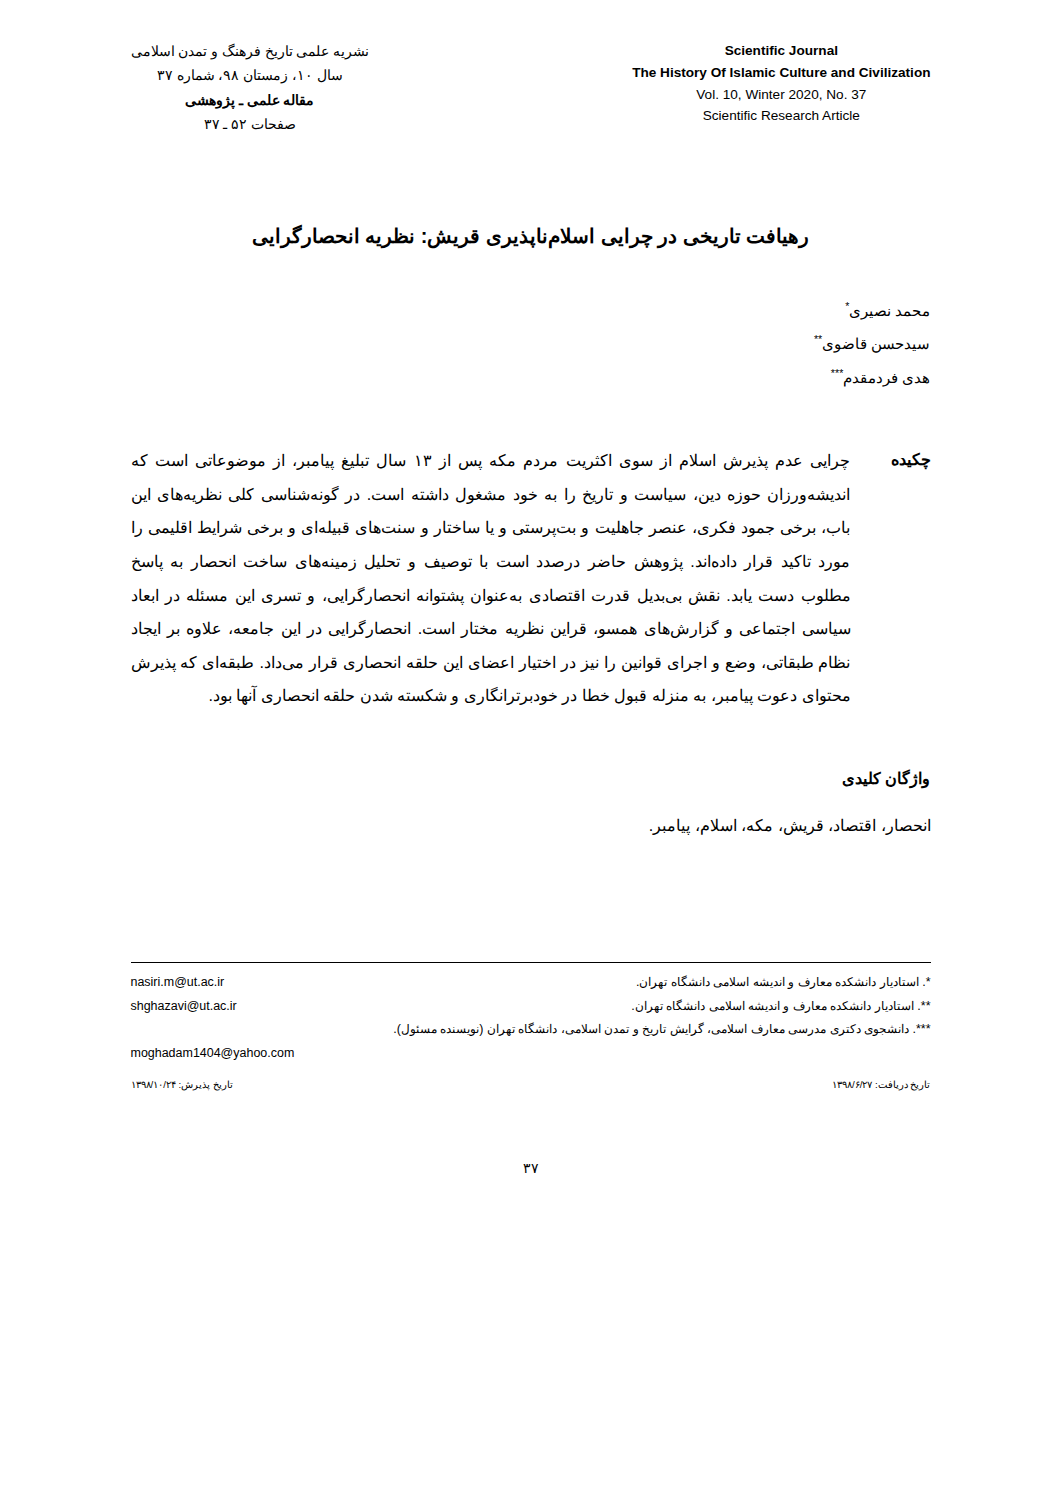Scientific Journal
The History Of Islamic Culture and Civilization
Vol. 10, Winter 2020, No. 37
Scientific Research Article
نشریه علمی تاریخ فرهنگ و تمدن اسلامی
سال ۱۰، زمستان ۹۸، شماره ۳۷
مقاله علمی ـ پژوهشی
صفحات ۵۲ ـ ۳۷
رهیافت تاریخی در چرایی اسلام‌ناپذیری قریش: نظریه انحصارگرایی
محمد نصیری*
سیدحسن قاضوی**
هدی فردمقدم***
چکیده
چرایی عدم پذیرش اسلام از سوی اکثریت مردم مکه پس از ۱۳ سال تبلیغ پیامبر، از موضوعاتی است که اندیشه‌ورزان حوزه دین، سیاست و تاریخ را به خود مشغول داشته است. در گونه‌شناسی کلی نظریه‌های این باب، برخی جمود فکری، عنصر جاهلیت و بت‌پرستی و یا ساختار و سنت‌های قبیله‌ای و برخی شرایط اقلیمی را مورد تاکید قرار داده‌اند. پژوهش حاضر درصدد است با توصیف و تحلیل زمینه‌های ساخت انحصار به پاسخ مطلوب دست یابد. نقش بی‌بدیل قدرت اقتصادی به‌عنوان پشتوانه انحصارگرایی، و تسری این مسئله در ابعاد سیاسی اجتماعی و گزارش‌های همسو، قراین نظریه مختار است. انحصارگرایی در این جامعه، علاوه بر ایجاد نظام طبقاتی، وضع و اجرای قوانین را نیز در اختیار اعضای این حلقه انحصاری قرار می‌داد. طبقه‌ای که پذیرش محتوای دعوت پیامبر، به منزله قبول خطا در خودبرترانگاری و شکسته شدن حلقه انحصاری آنها بود.
واژگان کلیدی
انحصار، اقتصاد، قریش، مکه، اسلام، پیامبر.
*. استادیار دانشکده معارف و اندیشه اسلامی دانشگاه تهران.
nasiri.m@ut.ac.ir
**. استادیار دانشکده معارف و اندیشه اسلامی دانشگاه تهران.
shghazavi@ut.ac.ir
***. دانشجوی دکتری مدرسی معارف اسلامی، گرایش تاریخ و تمدن اسلامی، دانشگاه تهران (نویسنده مسئول).
moghadam1404@yahoo.com
تاریخ دریافت: ۱۳۹۸/۶/۲۷
تاریخ پذیرش: ۱۳۹۸/۱۰/۲۴
۳۷